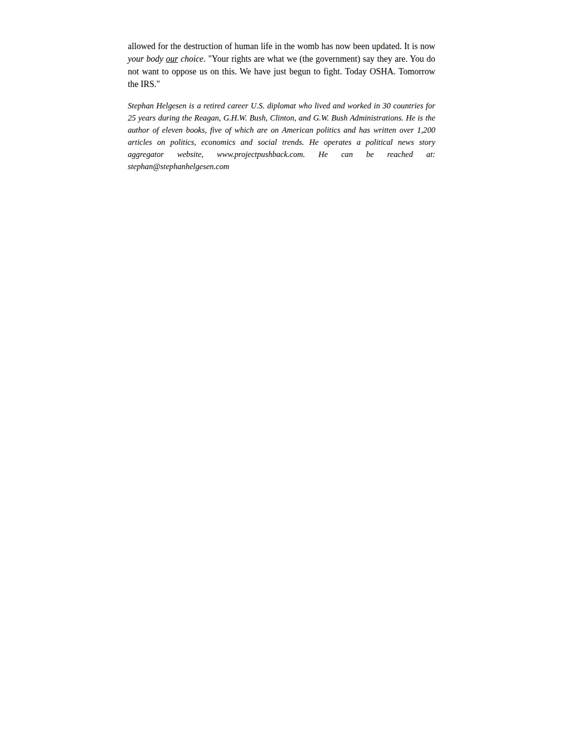allowed for the destruction of human life in the womb has now been updated. It is now your body our choice. "Your rights are what we (the government) say they are. You do not want to oppose us on this. We have just begun to fight. Today OSHA. Tomorrow the IRS."
Stephan Helgesen is a retired career U.S. diplomat who lived and worked in 30 countries for 25 years during the Reagan, G.H.W. Bush, Clinton, and G.W. Bush Administrations. He is the author of eleven books, five of which are on American politics and has written over 1,200 articles on politics, economics and social trends. He operates a political news story aggregator website, www.projectpushback.com. He can be reached at: stephan@stephanhelgesen.com